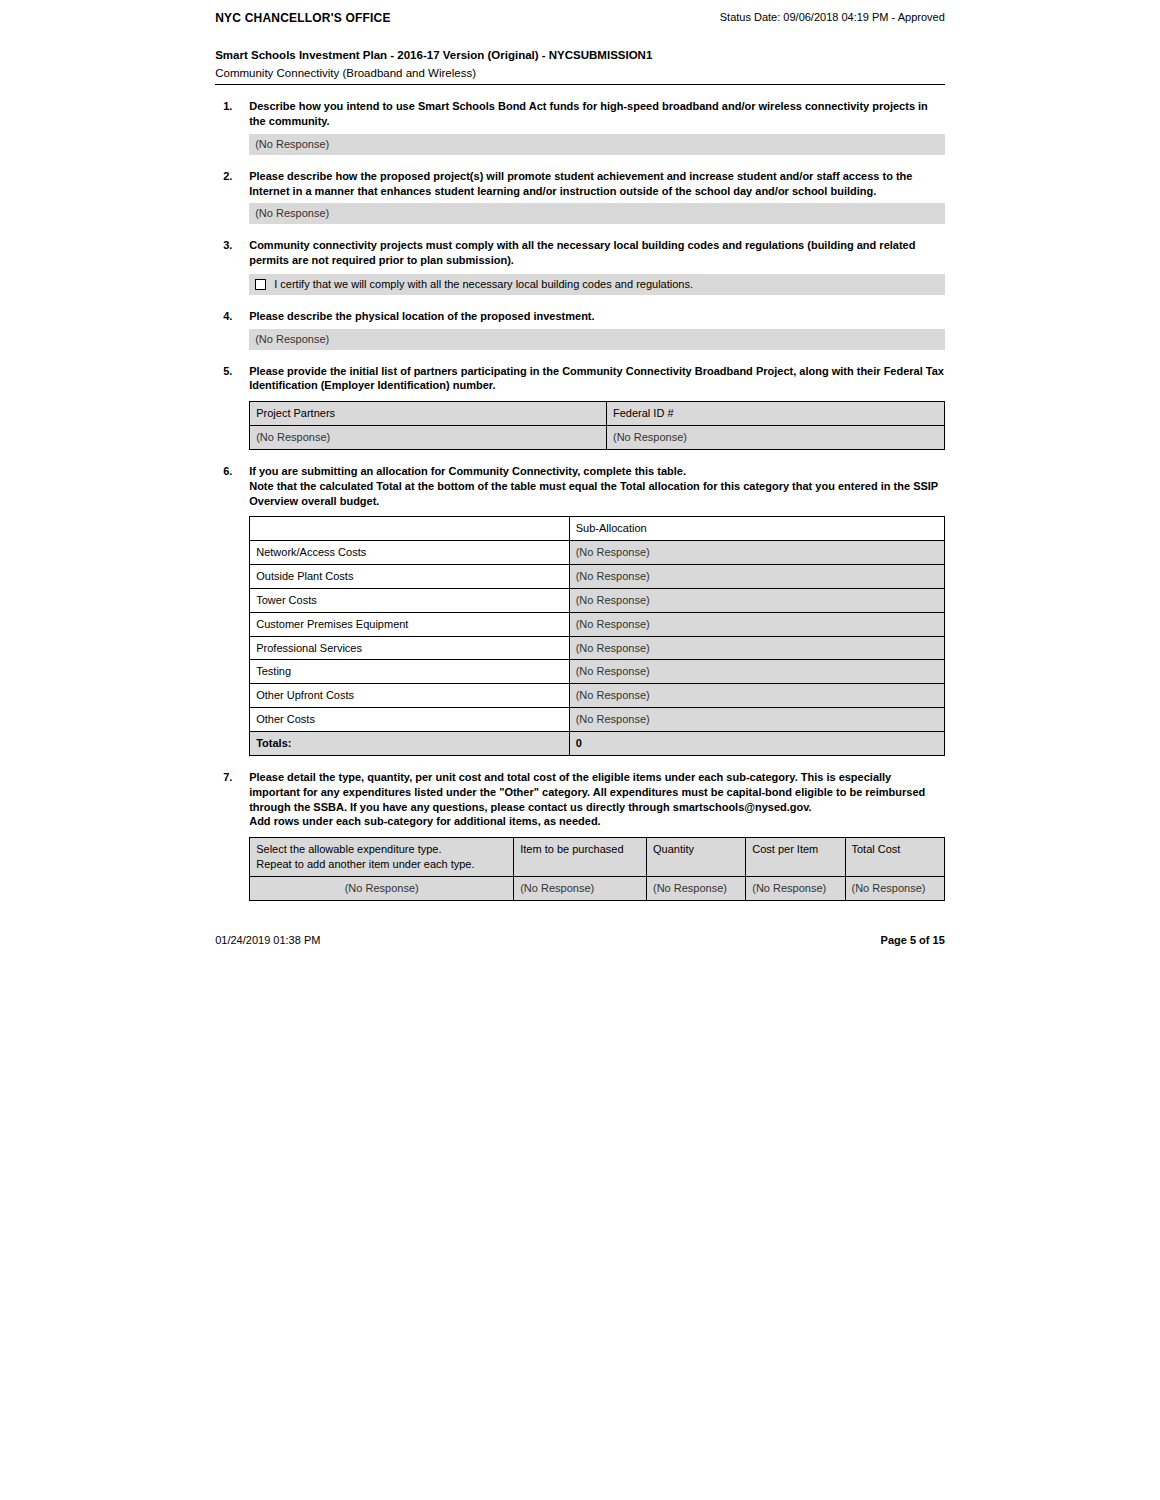NYC CHANCELLOR'S OFFICE
Status Date: 09/06/2018 04:19 PM - Approved
Smart Schools Investment Plan - 2016-17 Version (Original) - NYCSUBMISSION1
Community Connectivity (Broadband and Wireless)
1.
Describe how you intend to use Smart Schools Bond Act funds for high-speed broadband and/or wireless connectivity projects in the community.
(No Response)
2.
Please describe how the proposed project(s) will promote student achievement and increase student and/or staff access to the Internet in a manner that enhances student learning and/or instruction outside of the school day and/or school building.
(No Response)
3.
Community connectivity projects must comply with all the necessary local building codes and regulations (building and related permits are not required prior to plan submission).
I certify that we will comply with all the necessary local building codes and regulations.
4.
Please describe the physical location of the proposed investment.
(No Response)
5.
Please provide the initial list of partners participating in the Community Connectivity Broadband Project, along with their Federal Tax Identification (Employer Identification) number.
| Project Partners | Federal ID # |
| --- | --- |
| (No Response) | (No Response) |
6.
If you are submitting an allocation for Community Connectivity, complete this table.
Note that the calculated Total at the bottom of the table must equal the Total allocation for this category that you entered in the SSIP Overview overall budget.
| | Sub-Allocation |
| --- | --- |
| Network/Access Costs | (No Response) |
| Outside Plant Costs | (No Response) |
| Tower Costs | (No Response) |
| Customer Premises Equipment | (No Response) |
| Professional Services | (No Response) |
| Testing | (No Response) |
| Other Upfront Costs | (No Response) |
| Other Costs | (No Response) |
| Totals: | 0 |
7.
Please detail the type, quantity, per unit cost and total cost of the eligible items under each sub-category. This is especially important for any expenditures listed under the "Other" category. All expenditures must be capital-bond eligible to be reimbursed through the SSBA. If you have any questions, please contact us directly through smartschools@nysed.gov.
Add rows under each sub-category for additional items, as needed.
| Select the allowable expenditure type. Repeat to add another item under each type. | Item to be purchased | Quantity | Cost per Item | Total Cost |
| --- | --- | --- | --- | --- |
| (No Response) | (No Response) | (No Response) | (No Response) | (No Response) |
01/24/2019 01:38 PM
Page 5 of 15